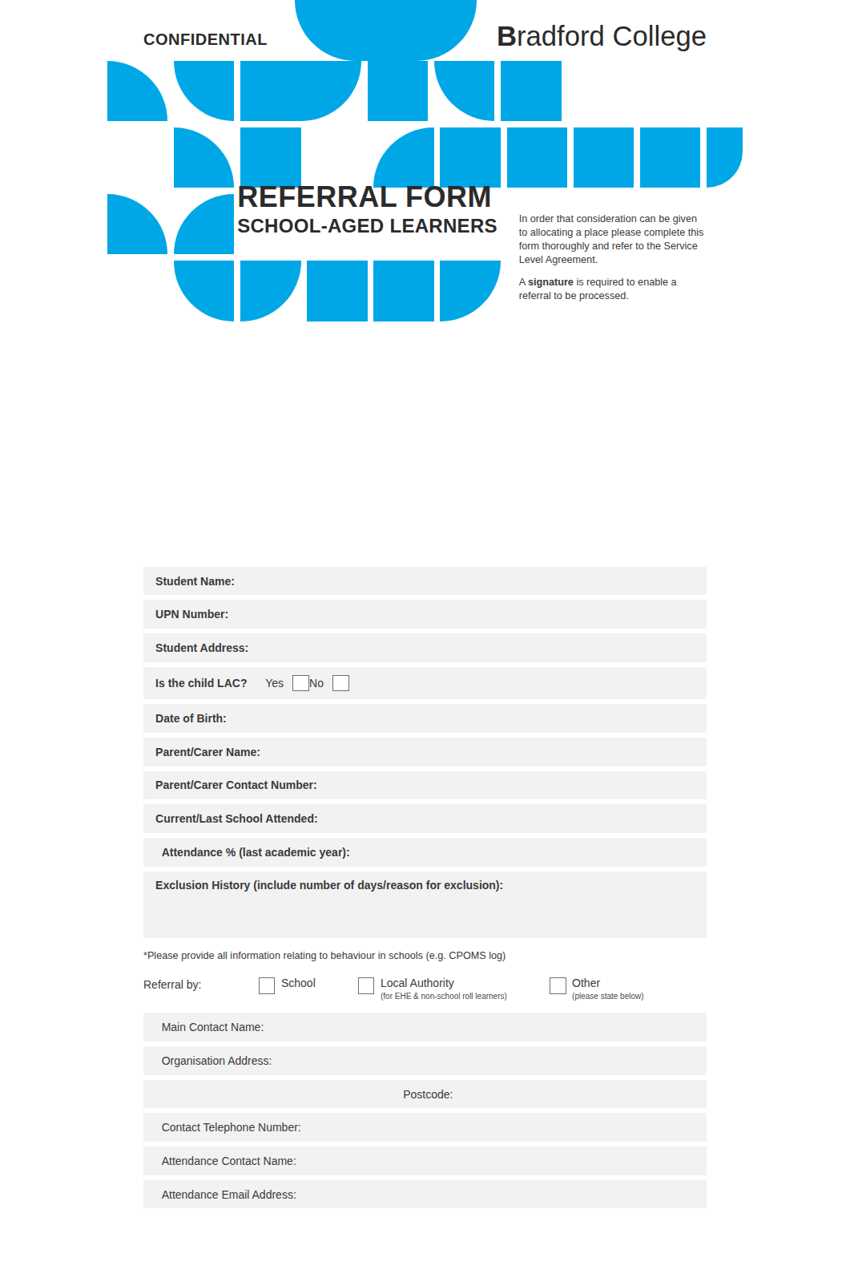CONFIDENTIAL
Bradford College
REFERRAL FORM
SCHOOL-AGED LEARNERS
In order that consideration can be given to allocating a place please complete this form thoroughly and refer to the Service Level Agreement.
A signature is required to enable a referral to be processed.
Student Name:
UPN Number:
Student Address:
Is the child LAC? Yes No
Date of Birth:
Parent/Carer Name:
Parent/Carer Contact Number:
Current/Last School Attended:
Attendance % (last academic year):
Exclusion History (include number of days/reason for exclusion):
*Please provide all information relating to behaviour in schools (e.g. CPOMS log)
Referral by:
School
Local Authority (for EHE & non-school roll learners)
Other (please state below)
Main Contact Name:
Organisation Address:
Postcode:
Contact Telephone Number:
Attendance Contact Name:
Attendance Email Address: